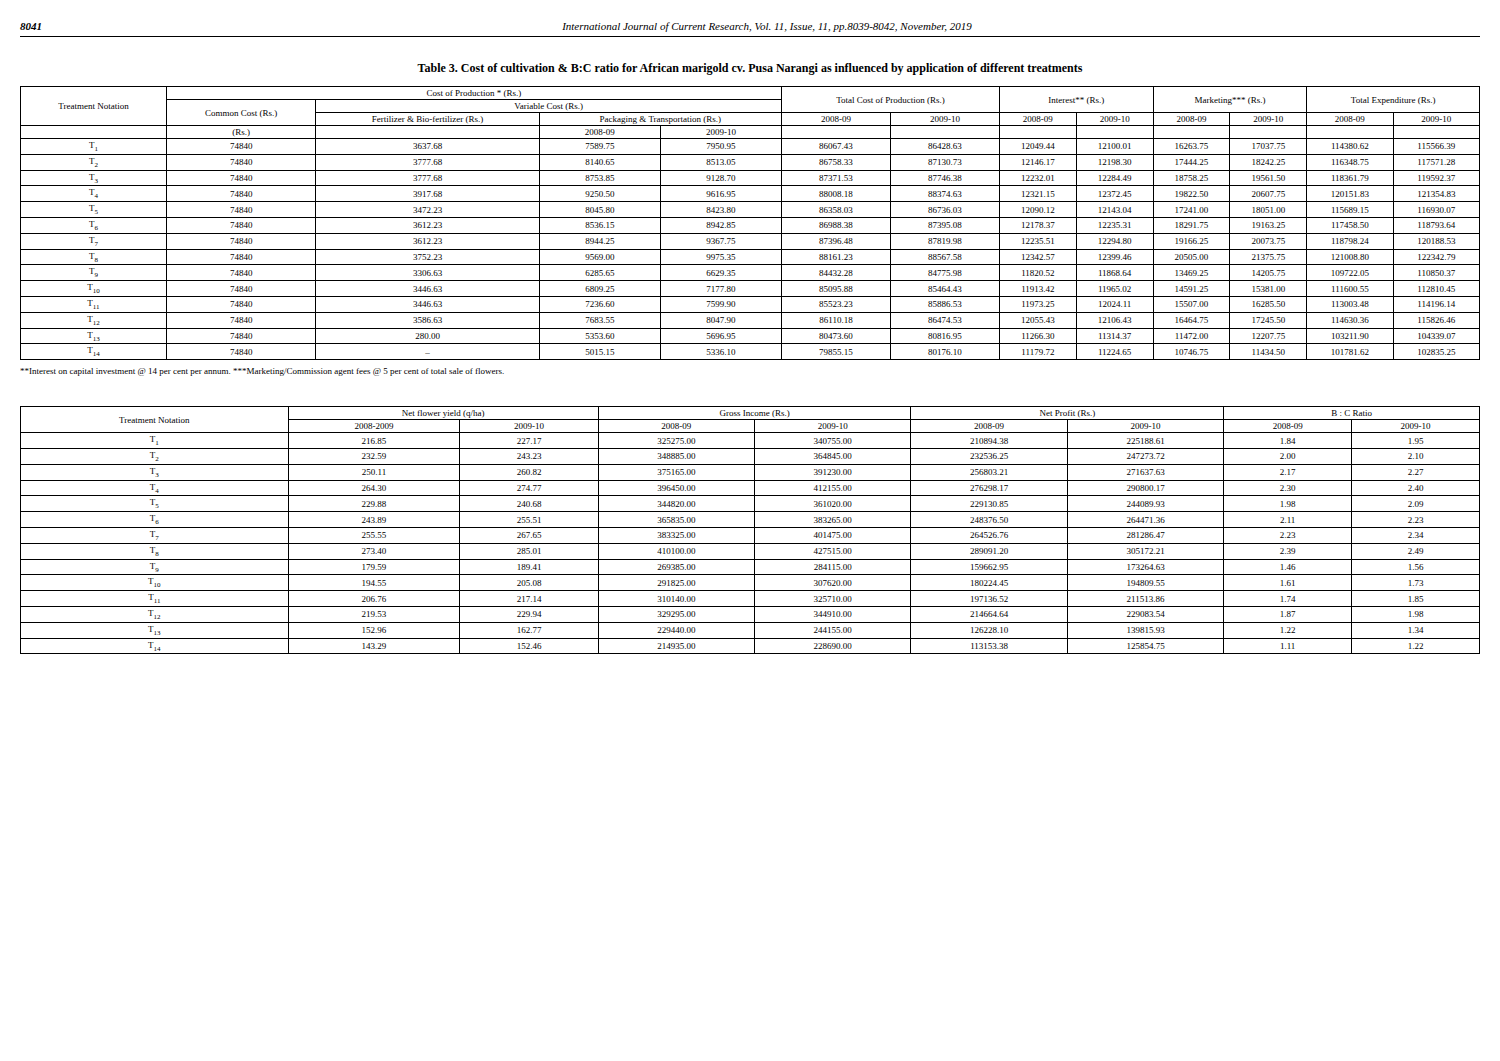8041 International Journal of Current Research, Vol. 11, Issue, 11, pp.8039-8042, November, 2019
Table 3. Cost of cultivation & B:C ratio for African marigold cv. Pusa Narangi as influenced by application of different treatments
| Treatment Notation | Cost of Production * (Rs.) | Total Cost of Production (Rs.) | Interest** (Rs.) | Marketing*** (Rs.) | Total Expenditure (Rs.) |
| --- | --- | --- | --- | --- | --- |
| Common Cost (Rs.) | Variable Cost (Rs.) |
| Fertilizer & Bio-fertilizer (Rs.) | Packaging & Transportation (Rs.) | 2008-09 | 2009-10 | 2008-09 | 2009-10 | 2008-09 | 2009-10 | 2008-09 | 2009-10 |
| | (Rs.) | | 2008-09 | 2009-10 | | | | | | | | |
| T 1 | 74840 | 3637.68 | 7589.75 | 7950.95 | 86067.43 | 86428.63 | 12049.44 | 12100.01 | 16263.75 | 17037.75 | 114380.62 | 115566.39 |
| T 2 | 74840 | 3777.68 | 8140.65 | 8513.05 | 86758.33 | 87130.73 | 12146.17 | 12198.30 | 17444.25 | 18242.25 | 116348.75 | 117571.28 |
| T 3 | 74840 | 3777.68 | 8753.85 | 9128.70 | 87371.53 | 87746.38 | 12232.01 | 12284.49 | 18758.25 | 19561.50 | 118361.79 | 119592.37 |
| T 4 | 74840 | 3917.68 | 9250.50 | 9616.95 | 88008.18 | 88374.63 | 12321.15 | 12372.45 | 19822.50 | 20607.75 | 120151.83 | 121354.83 |
| T 5 | 74840 | 3472.23 | 8045.80 | 8423.80 | 86358.03 | 86736.03 | 12090.12 | 12143.04 | 17241.00 | 18051.00 | 115689.15 | 116930.07 |
| T 6 | 74840 | 3612.23 | 8536.15 | 8942.85 | 86988.38 | 87395.08 | 12178.37 | 12235.31 | 18291.75 | 19163.25 | 117458.50 | 118793.64 |
| T 7 | 74840 | 3612.23 | 8944.25 | 9367.75 | 87396.48 | 87819.98 | 12235.51 | 12294.80 | 19166.25 | 20073.75 | 118798.24 | 120188.53 |
| T 8 | 74840 | 3752.23 | 9569.00 | 9975.35 | 88161.23 | 88567.58 | 12342.57 | 12399.46 | 20505.00 | 21375.75 | 121008.80 | 122342.79 |
| T 9 | 74840 | 3306.63 | 6285.65 | 6629.35 | 84432.28 | 84775.98 | 11820.52 | 11868.64 | 13469.25 | 14205.75 | 109722.05 | 110850.37 |
| T 10 | 74840 | 3446.63 | 6809.25 | 7177.80 | 85095.88 | 85464.43 | 11913.42 | 11965.02 | 14591.25 | 15381.00 | 111600.55 | 112810.45 |
| T 11 | 74840 | 3446.63 | 7236.60 | 7599.90 | 85523.23 | 85886.53 | 11973.25 | 12024.11 | 15507.00 | 16285.50 | 113003.48 | 114196.14 |
| T 12 | 74840 | 3586.63 | 7683.55 | 8047.90 | 86110.18 | 86474.53 | 12055.43 | 12106.43 | 16464.75 | 17245.50 | 114630.36 | 115826.46 |
| T 13 | 74840 | 280.00 | 5353.60 | 5696.95 | 80473.60 | 80816.95 | 11266.30 | 11314.37 | 11472.00 | 12207.75 | 103211.90 | 104339.07 |
| T 14 | 74840 | – | 5015.15 | 5336.10 | 79855.15 | 80176.10 | 11179.72 | 11224.65 | 10746.75 | 11434.50 | 101781.62 | 102835.25 |
**Interest on capital investment @ 14 per cent per annum. ***Marketing/Commission agent fees @ 5 per cent of total sale of flowers.
| Treatment Notation | Net flower yield (q/ha) | Gross Income (Rs.) | Net Profit (Rs.) | B : C Ratio |
| --- | --- | --- | --- | --- |
| 2008-2009 | 2009-10 | 2008-09 | 2009-10 | 2008-09 | 2009-10 | 2008-09 | 2009-10 |
| T 1 | 216.85 | 227.17 | 325275.00 | 340755.00 | 210894.38 | 225188.61 | 1.84 | 1.95 |
| T 2 | 232.59 | 243.23 | 348885.00 | 364845.00 | 232536.25 | 247273.72 | 2.00 | 2.10 |
| T 3 | 250.11 | 260.82 | 375165.00 | 391230.00 | 256803.21 | 271637.63 | 2.17 | 2.27 |
| T 4 | 264.30 | 274.77 | 396450.00 | 412155.00 | 276298.17 | 290800.17 | 2.30 | 2.40 |
| T 5 | 229.88 | 240.68 | 344820.00 | 361020.00 | 229130.85 | 244089.93 | 1.98 | 2.09 |
| T 6 | 243.89 | 255.51 | 365835.00 | 383265.00 | 248376.50 | 264471.36 | 2.11 | 2.23 |
| T 7 | 255.55 | 267.65 | 383325.00 | 401475.00 | 264526.76 | 281286.47 | 2.23 | 2.34 |
| T 8 | 273.40 | 285.01 | 410100.00 | 427515.00 | 289091.20 | 305172.21 | 2.39 | 2.49 |
| T 9 | 179.59 | 189.41 | 269385.00 | 284115.00 | 159662.95 | 173264.63 | 1.46 | 1.56 |
| T 10 | 194.55 | 205.08 | 291825.00 | 307620.00 | 180224.45 | 194809.55 | 1.61 | 1.73 |
| T 11 | 206.76 | 217.14 | 310140.00 | 325710.00 | 197136.52 | 211513.86 | 1.74 | 1.85 |
| T 12 | 219.53 | 229.94 | 329295.00 | 344910.00 | 214664.64 | 229083.54 | 1.87 | 1.98 |
| T 13 | 152.96 | 162.77 | 229440.00 | 244155.00 | 126228.10 | 139815.93 | 1.22 | 1.34 |
| T 14 | 143.29 | 152.46 | 214935.00 | 228690.00 | 113153.38 | 125854.75 | 1.11 | 1.22 |